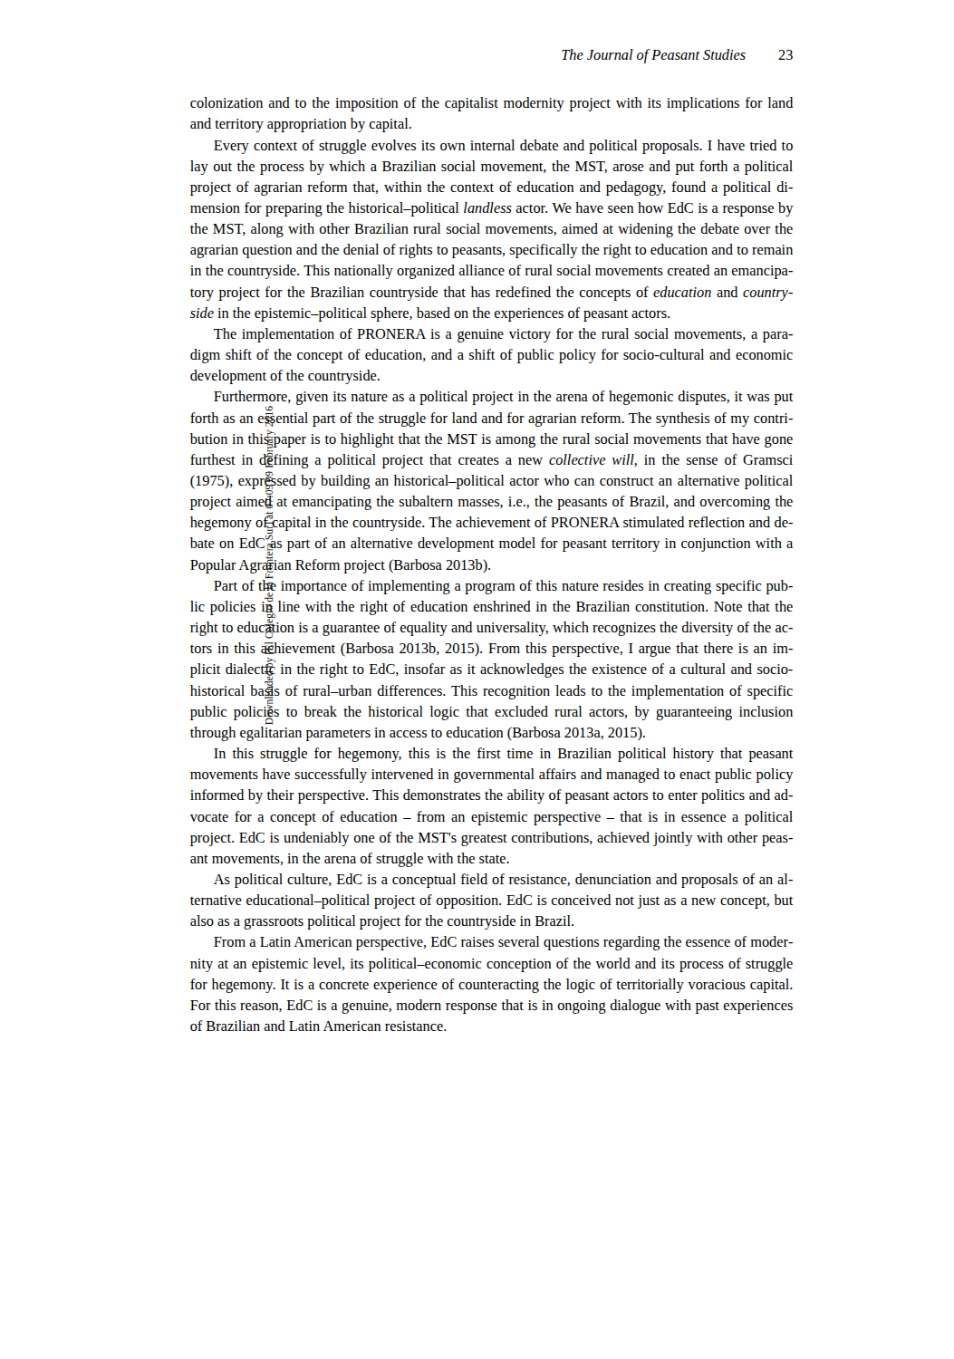Downloaded by [El Colegio de la Frontera Sur] at 07:09 09 February 2016
The Journal of Peasant Studies 23
colonization and to the imposition of the capitalist modernity project with its implications for land and territory appropriation by capital.
Every context of struggle evolves its own internal debate and political proposals. I have tried to lay out the process by which a Brazilian social movement, the MST, arose and put forth a political project of agrarian reform that, within the context of education and pedagogy, found a political dimension for preparing the historical–political landless actor. We have seen how EdC is a response by the MST, along with other Brazilian rural social movements, aimed at widening the debate over the agrarian question and the denial of rights to peasants, specifically the right to education and to remain in the countryside. This nationally organized alliance of rural social movements created an emancipatory project for the Brazilian countryside that has redefined the concepts of education and countryside in the epistemic–political sphere, based on the experiences of peasant actors.
The implementation of PRONERA is a genuine victory for the rural social movements, a paradigm shift of the concept of education, and a shift of public policy for socio-cultural and economic development of the countryside.
Furthermore, given its nature as a political project in the arena of hegemonic disputes, it was put forth as an essential part of the struggle for land and for agrarian reform. The synthesis of my contribution in this paper is to highlight that the MST is among the rural social movements that have gone furthest in defining a political project that creates a new collective will, in the sense of Gramsci (1975), expressed by building an historical–political actor who can construct an alternative political project aimed at emancipating the subaltern masses, i.e., the peasants of Brazil, and overcoming the hegemony of capital in the countryside. The achievement of PRONERA stimulated reflection and debate on EdC as part of an alternative development model for peasant territory in conjunction with a Popular Agrarian Reform project (Barbosa 2013b).
Part of the importance of implementing a program of this nature resides in creating specific public policies in line with the right of education enshrined in the Brazilian constitution. Note that the right to education is a guarantee of equality and universality, which recognizes the diversity of the actors in this achievement (Barbosa 2013b, 2015). From this perspective, I argue that there is an implicit dialectic in the right to EdC, insofar as it acknowledges the existence of a cultural and socio-historical basis of rural–urban differences. This recognition leads to the implementation of specific public policies to break the historical logic that excluded rural actors, by guaranteeing inclusion through egalitarian parameters in access to education (Barbosa 2013a, 2015).
In this struggle for hegemony, this is the first time in Brazilian political history that peasant movements have successfully intervened in governmental affairs and managed to enact public policy informed by their perspective. This demonstrates the ability of peasant actors to enter politics and advocate for a concept of education – from an epistemic perspective – that is in essence a political project. EdC is undeniably one of the MST's greatest contributions, achieved jointly with other peasant movements, in the arena of struggle with the state.
As political culture, EdC is a conceptual field of resistance, denunciation and proposals of an alternative educational–political project of opposition. EdC is conceived not just as a new concept, but also as a grassroots political project for the countryside in Brazil.
From a Latin American perspective, EdC raises several questions regarding the essence of modernity at an epistemic level, its political–economic conception of the world and its process of struggle for hegemony. It is a concrete experience of counteracting the logic of territorially voracious capital. For this reason, EdC is a genuine, modern response that is in ongoing dialogue with past experiences of Brazilian and Latin American resistance.